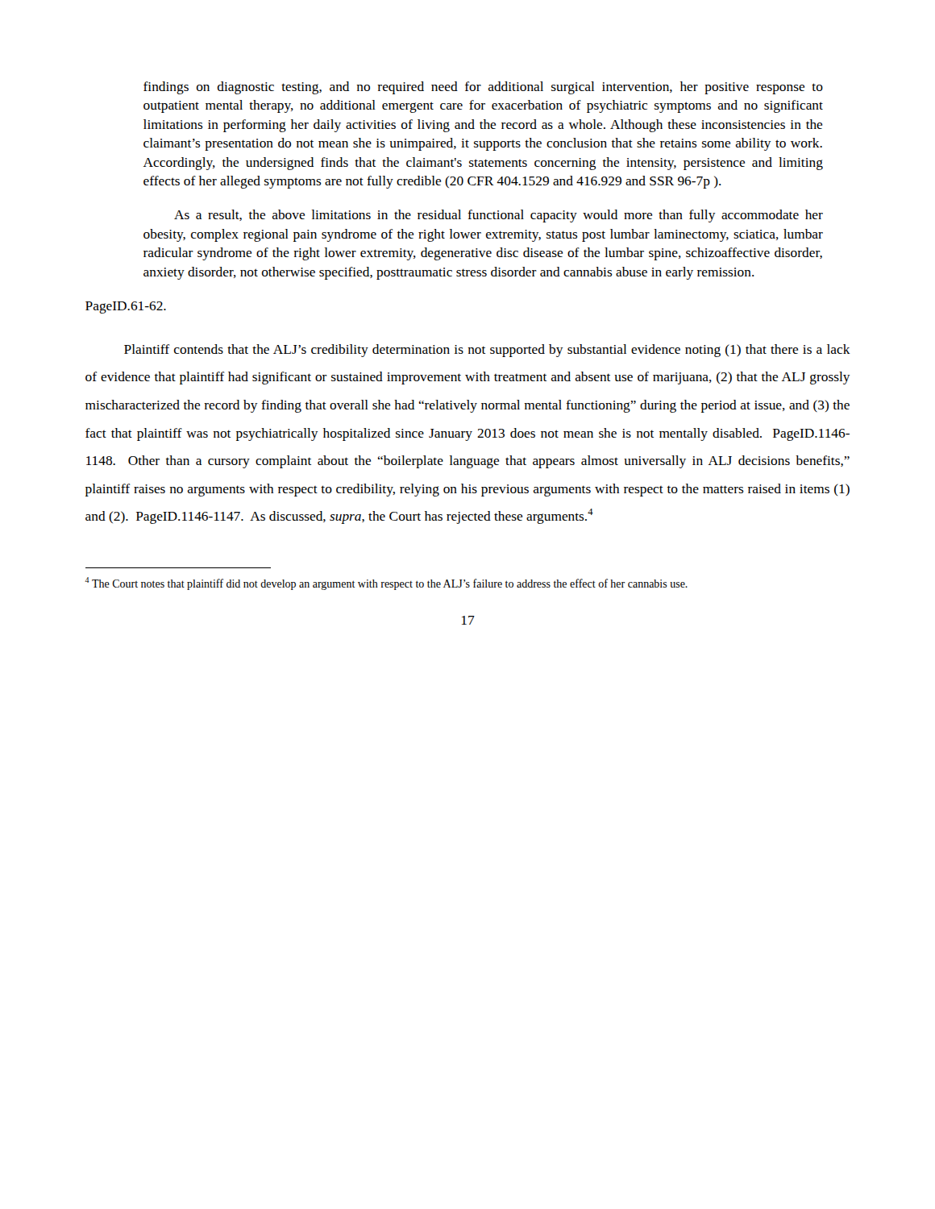findings on diagnostic testing, and no required need for additional surgical intervention, her positive response to outpatient mental therapy, no additional emergent care for exacerbation of psychiatric symptoms and no significant limitations in performing her daily activities of living and the record as a whole. Although these inconsistencies in the claimant’s presentation do not mean she is unimpaired, it supports the conclusion that she retains some ability to work. Accordingly, the undersigned finds that the claimant's statements concerning the intensity, persistence and limiting effects of her alleged symptoms are not fully credible (20 CFR 404.1529 and 416.929 and SSR 96-7p ).
As a result, the above limitations in the residual functional capacity would more than fully accommodate her obesity, complex regional pain syndrome of the right lower extremity, status post lumbar laminectomy, sciatica, lumbar radicular syndrome of the right lower extremity, degenerative disc disease of the lumbar spine, schizoaffective disorder, anxiety disorder, not otherwise specified, posttraumatic stress disorder and cannabis abuse in early remission.
PageID.61-62.
Plaintiff contends that the ALJ’s credibility determination is not supported by substantial evidence noting (1) that there is a lack of evidence that plaintiff had significant or sustained improvement with treatment and absent use of marijuana, (2) that the ALJ grossly mischaracterized the record by finding that overall she had “relatively normal mental functioning” during the period at issue, and (3) the fact that plaintiff was not psychiatrically hospitalized since January 2013 does not mean she is not mentally disabled. PageID.1146-1148. Other than a cursory complaint about the “boilerplate language that appears almost universally in ALJ decisions benefits,” plaintiff raises no arguments with respect to credibility, relying on his previous arguments with respect to the matters raised in items (1) and (2). PageID.1146-1147. As discussed, supra, the Court has rejected these arguments.4
4 The Court notes that plaintiff did not develop an argument with respect to the ALJ’s failure to address the effect of her cannabis use.
17